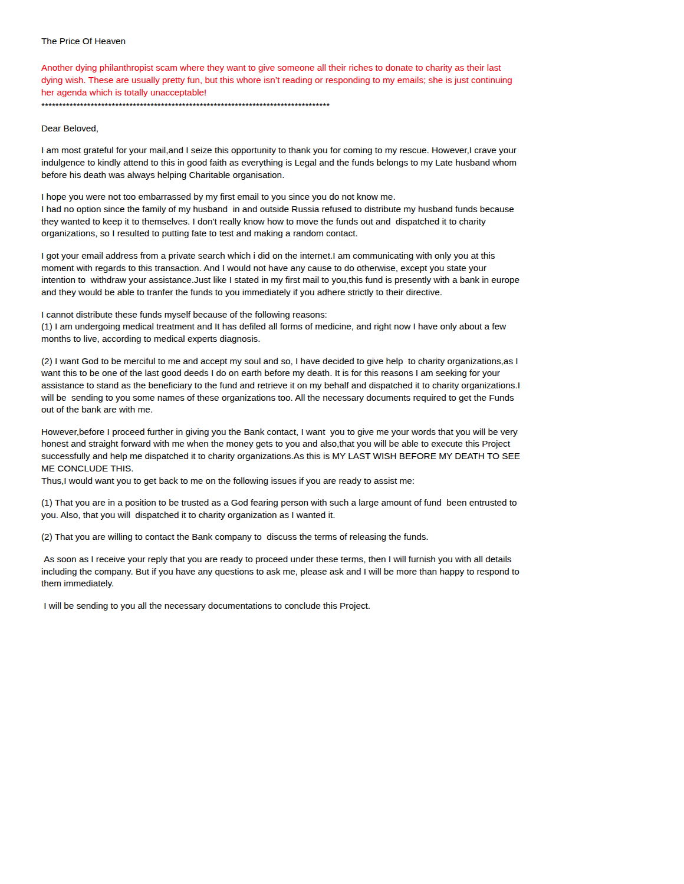The Price Of Heaven
Another dying philanthropist scam where they want to give someone all their riches to donate to charity as their last dying wish. These are usually pretty fun, but this whore isn’t reading or responding to my emails; she is just continuing her agenda which is totally unacceptable!
**********************************************************************************
Dear Beloved,
I am most grateful for your mail,and I seize this opportunity to thank you for coming to my rescue. However,I crave your indulgence to kindly attend to this in good faith as everything is Legal and the funds belongs to my Late husband whom before his death was always helping Charitable organisation.
I hope you were not too embarrassed by my first email to you since you do not know me.
I had no option since the family of my husband in and outside Russia refused to distribute my husband funds because they wanted to keep it to themselves. I don't really know how to move the funds out and dispatched it to charity organizations, so I resulted to putting fate to test and making a random contact.
I got your email address from a private search which i did on the internet.I am communicating with only you at this moment with regards to this transaction. And I would not have any cause to do otherwise, except you state your intention to withdraw your assistance.Just like I stated in my first mail to you,this fund is presently with a bank in europe and they would be able to tranfer the funds to you immediately if you adhere strictly to their directive.
I cannot distribute these funds myself because of the following reasons:
(1) I am undergoing medical treatment and It has defiled all forms of medicine, and right now I have only about a few months to live, according to medical experts diagnosis.
(2) I want God to be merciful to me and accept my soul and so, I have decided to give help to charity organizations,as I want this to be one of the last good deeds I do on earth before my death. It is for this reasons I am seeking for your assistance to stand as the beneficiary to the fund and retrieve it on my behalf and dispatched it to charity organizations.I will be sending to you some names of these organizations too. All the necessary documents required to get the Funds out of the bank are with me.
However,before I proceed further in giving you the Bank contact, I want you to give me your words that you will be very honest and straight forward with me when the money gets to you and also,that you will be able to execute this Project successfully and help me dispatched it to charity organizations.As this is MY LAST WISH BEFORE MY DEATH TO SEE ME CONCLUDE THIS.
Thus,I would want you to get back to me on the following issues if you are ready to assist me:
(1) That you are in a position to be trusted as a God fearing person with such a large amount of fund been entrusted to you. Also, that you will dispatched it to charity organization as I wanted it.
(2) That you are willing to contact the Bank company to discuss the terms of releasing the funds.
As soon as I receive your reply that you are ready to proceed under these terms, then I will furnish you with all details including the company. But if you have any questions to ask me, please ask and I will be more than happy to respond to them immediately.
I will be sending to you all the necessary documentations to conclude this Project.